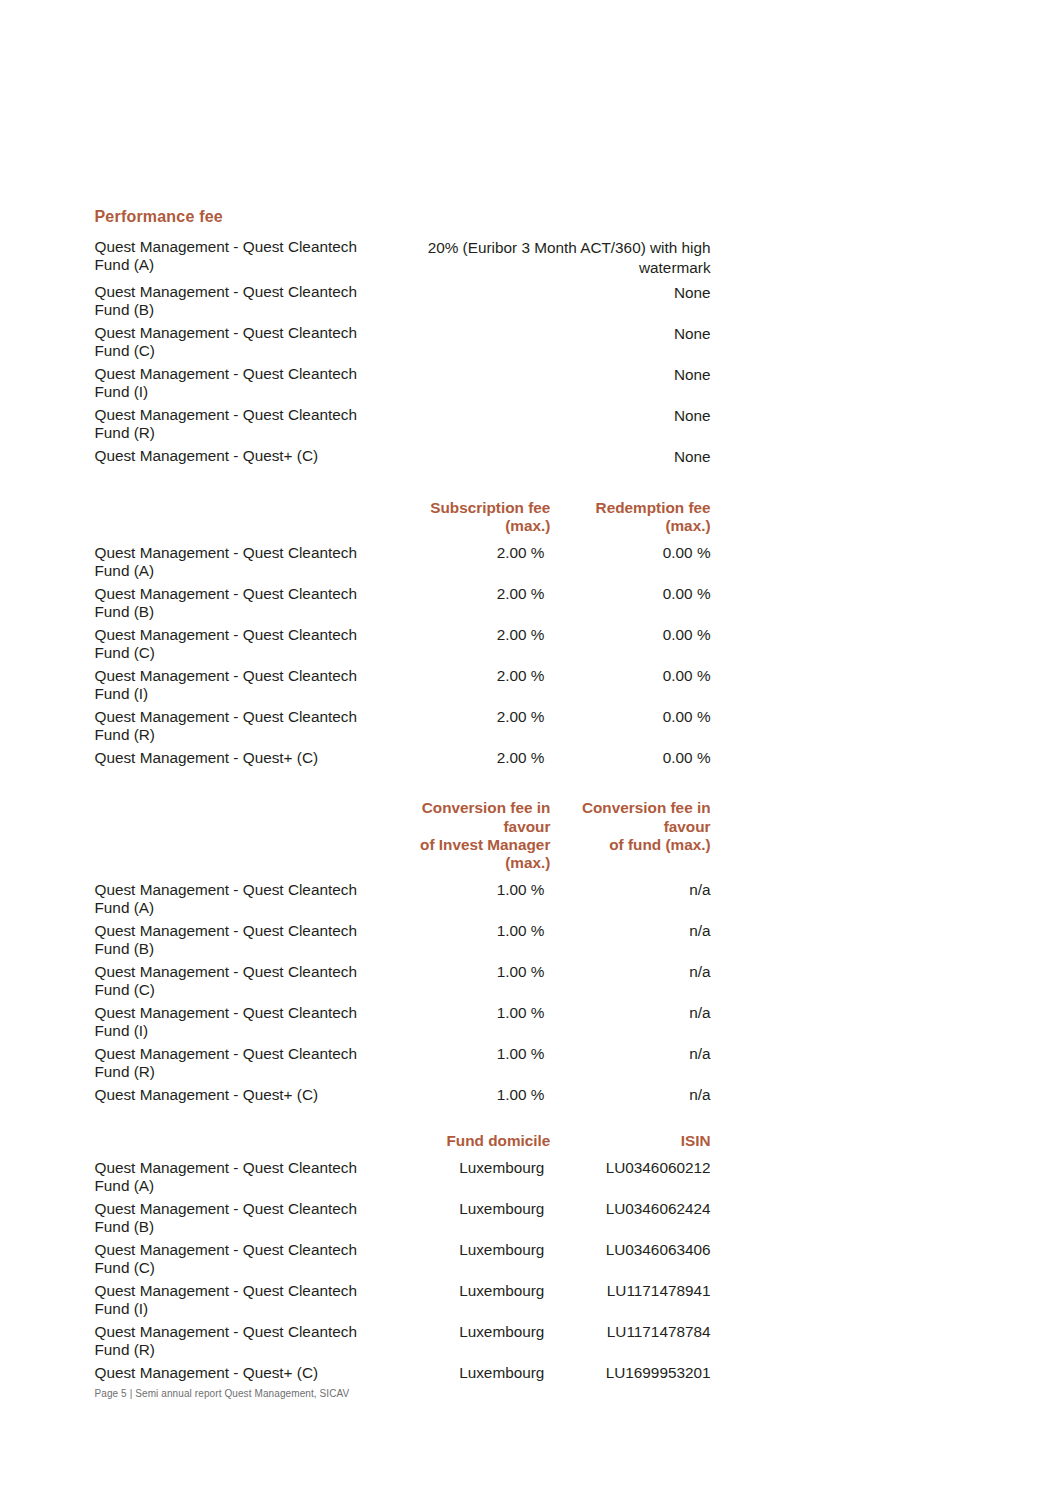Performance fee
| Quest Management - Quest Cleantech Fund (A) | 20% (Euribor 3 Month ACT/360) with high watermark |
| Quest Management - Quest Cleantech Fund (B) | None |
| Quest Management - Quest Cleantech Fund (C) | None |
| Quest Management - Quest Cleantech Fund (I) | None |
| Quest Management - Quest Cleantech Fund (R) | None |
| Quest Management - Quest+ (C) | None |
| | Subscription fee | Redemption fee |
| | (max.) | (max.) |
| Quest Management - Quest Cleantech Fund (A) | 2.00 % | 0.00 % |
| Quest Management - Quest Cleantech Fund (B) | 2.00 % | 0.00 % |
| Quest Management - Quest Cleantech Fund (C) | 2.00 % | 0.00 % |
| Quest Management - Quest Cleantech Fund (I) | 2.00 % | 0.00 % |
| Quest Management - Quest Cleantech Fund (R) | 2.00 % | 0.00 % |
| Quest Management - Quest+ (C) | 2.00 % | 0.00 % |
| | Conversion fee in favour | Conversion fee in favour |
| | of Invest Manager (max.) | of fund (max.) |
| Quest Management - Quest Cleantech Fund (A) | 1.00 % | n/a |
| Quest Management - Quest Cleantech Fund (B) | 1.00 % | n/a |
| Quest Management - Quest Cleantech Fund (C) | 1.00 % | n/a |
| Quest Management - Quest Cleantech Fund (I) | 1.00 % | n/a |
| Quest Management - Quest Cleantech Fund (R) | 1.00 % | n/a |
| Quest Management - Quest+ (C) | 1.00 % | n/a |
| | Fund domicile | ISIN |
| Quest Management - Quest Cleantech Fund (A) | Luxembourg | LU0346060212 |
| Quest Management - Quest Cleantech Fund (B) | Luxembourg | LU0346062424 |
| Quest Management - Quest Cleantech Fund (C) | Luxembourg | LU0346063406 |
| Quest Management - Quest Cleantech Fund (I) | Luxembourg | LU1171478941 |
| Quest Management - Quest Cleantech Fund (R) | Luxembourg | LU1171478784 |
| Quest Management - Quest+ (C) | Luxembourg | LU1699953201 |
Page 5 | Semi annual report Quest Management, SICAV